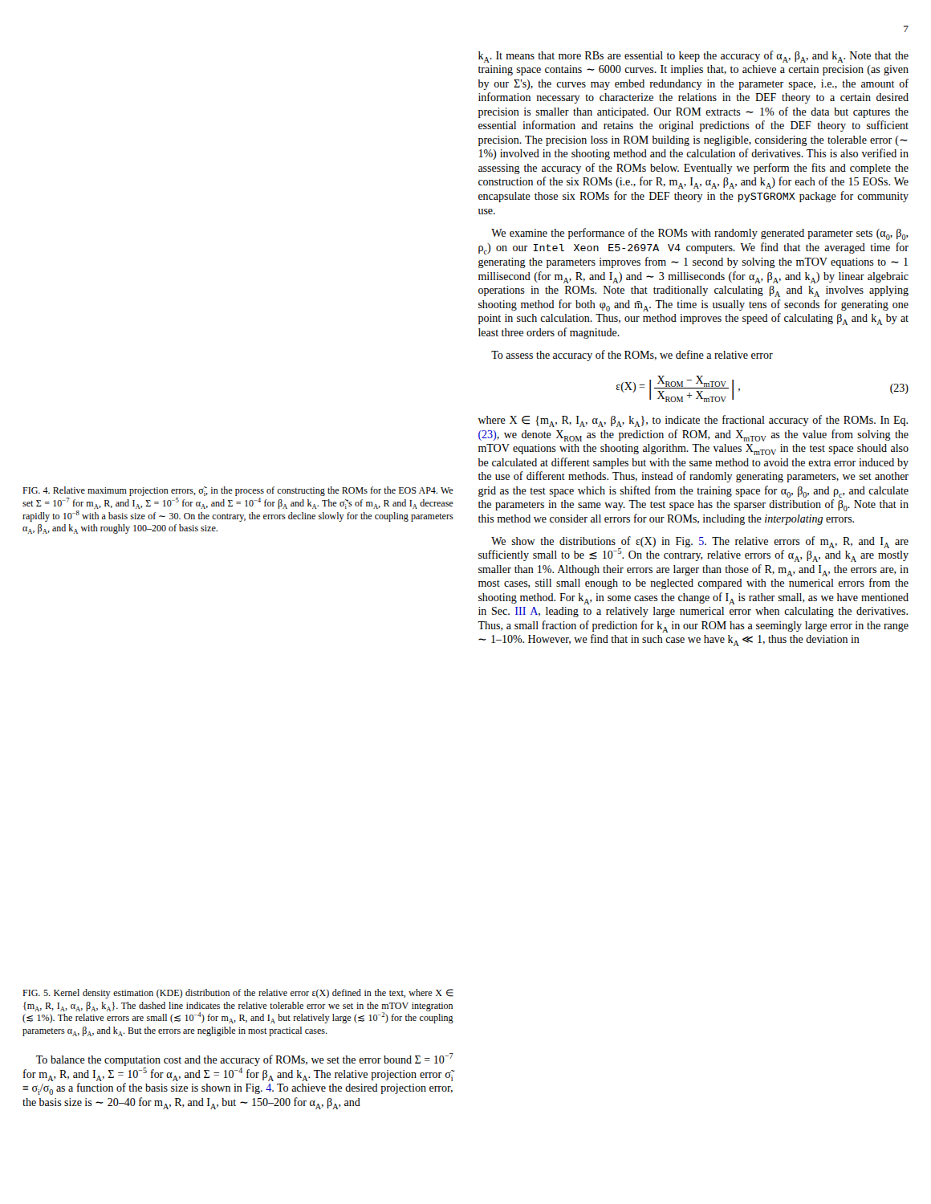7
FIG. 4. Relative maximum projection errors, σ̃i, in the process of constructing the ROMs for the EOS AP4. We set Σ = 10−7 for mA, R, and IA, Σ = 10−5 for αA, and Σ = 10−4 for βA and kA. The σ̃i's of mA, R and IA decrease rapidly to 10−8 with a basis size of ∼ 30. On the contrary, the errors decline slowly for the coupling parameters αA, βA, and kA with roughly 100–200 of basis size.
FIG. 5. Kernel density estimation (KDE) distribution of the relative error ε(X) defined in the text, where X ∈ {mA, R, IA, αA, βA, kA}. The dashed line indicates the relative tolerable error we set in the mTOV integration (≲ 1%). The relative errors are small (≲ 10−4) for mA, R, and IA but relatively large (≲ 10−2) for the coupling parameters αA, βA, and kA. But the errors are negligible in most practical cases.
To balance the computation cost and the accuracy of ROMs, we set the error bound Σ = 10−7 for mA, R, and IA, Σ = 10−5 for αA, and Σ = 10−4 for βA and kA. The relative projection error σ̃i ≡ σi/σ0 as a function of the basis size is shown in Fig. 4. To achieve the desired projection error, the basis size is ∼ 20–40 for mA, R, and IA, but ∼ 150–200 for αA, βA, and
kA. It means that more RBs are essential to keep the accuracy of αA, βA, and kA. Note that the training space contains ∼ 6000 curves. It implies that, to achieve a certain precision (as given by our Σ's), the curves may embed redundancy in the parameter space, i.e., the amount of information necessary to characterize the relations in the DEF theory to a certain desired precision is smaller than anticipated. Our ROM extracts ∼ 1% of the data but captures the essential information and retains the original predictions of the DEF theory to sufficient precision. The precision loss in ROM building is negligible, considering the tolerable error (∼ 1%) involved in the shooting method and the calculation of derivatives. This is also verified in assessing the accuracy of the ROMs below. Eventually we perform the fits and complete the construction of the six ROMs (i.e., for R, mA, IA, αA, βA, and kA) for each of the 15 EOSs. We encapsulate those six ROMs for the DEF theory in the pySTGROMX package for community use.
We examine the performance of the ROMs with randomly generated parameter sets (α0, β0, ρc) on our Intel Xeon E5-2697A V4 computers. We find that the averaged time for generating the parameters improves from ∼ 1 second by solving the mTOV equations to ∼ 1 millisecond (for mA, R, and IA) and ∼ 3 milliseconds (for αA, βA, and kA) by linear algebraic operations in the ROMs. Note that traditionally calculating βA and kA involves applying shooting method for both φ0 and m̄A. The time is usually tens of seconds for generating one point in such calculation. Thus, our method improves the speed of calculating βA and kA by at least three orders of magnitude.
To assess the accuracy of the ROMs, we define a relative error
ε(X) = |XROM − XmTOV XROM + XmTOV| ,
(23)
where X ∈ {mA, R, IA, αA, βA, kA}, to indicate the fractional accuracy of the ROMs. In Eq. (23), we denote XROM as the prediction of ROM, and XmTOV as the value from solving the mTOV equations with the shooting algorithm. The values XmTOV in the test space should also be calculated at different samples but with the same method to avoid the extra error induced by the use of different methods. Thus, instead of randomly generating parameters, we set another grid as the test space which is shifted from the training space for α0, β0, and ρc, and calculate the parameters in the same way. The test space has the sparser distribution of β0. Note that in this method we consider all errors for our ROMs, including the interpolating errors.
We show the distributions of ε(X) in Fig. 5. The relative errors of mA, R, and IA are sufficiently small to be ≲ 10−5. On the contrary, relative errors of αA, βA, and kA are mostly smaller than 1%. Although their errors are larger than those of R, mA, and IA, the errors are, in most cases, still small enough to be neglected compared with the numerical errors from the shooting method. For kA, in some cases the change of IA is rather small, as we have mentioned in Sec. III A, leading to a relatively large numerical error when calculating the derivatives. Thus, a small fraction of prediction for kA in our ROM has a seemingly large error in the range ∼ 1–10%. However, we find that in such case we have kA ≪ 1, thus the deviation in